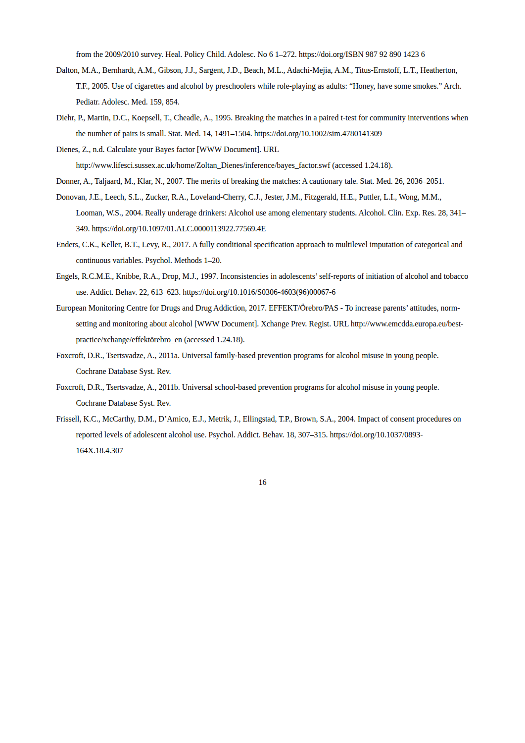from the 2009/2010 survey. Heal. Policy Child. Adolesc. No 6 1–272. https://doi.org/ISBN 987 92 890 1423 6
Dalton, M.A., Bernhardt, A.M., Gibson, J.J., Sargent, J.D., Beach, M.L., Adachi-Mejia, A.M., Titus-Ernstoff, L.T., Heatherton, T.F., 2005. Use of cigarettes and alcohol by preschoolers while role-playing as adults: “Honey, have some smokes.” Arch. Pediatr. Adolesc. Med. 159, 854.
Diehr, P., Martin, D.C., Koepsell, T., Cheadle, A., 1995. Breaking the matches in a paired t-test for community interventions when the number of pairs is small. Stat. Med. 14, 1491–1504. https://doi.org/10.1002/sim.4780141309
Dienes, Z., n.d. Calculate your Bayes factor [WWW Document]. URL http://www.lifesci.sussex.ac.uk/home/Zoltan_Dienes/inference/bayes_factor.swf (accessed 1.24.18).
Donner, A., Taljaard, M., Klar, N., 2007. The merits of breaking the matches: A cautionary tale. Stat. Med. 26, 2036–2051.
Donovan, J.E., Leech, S.L., Zucker, R.A., Loveland-Cherry, C.J., Jester, J.M., Fitzgerald, H.E., Puttler, L.I., Wong, M.M., Looman, W.S., 2004. Really underage drinkers: Alcohol use among elementary students. Alcohol. Clin. Exp. Res. 28, 341–349. https://doi.org/10.1097/01.ALC.0000113922.77569.4E
Enders, C.K., Keller, B.T., Levy, R., 2017. A fully conditional specification approach to multilevel imputation of categorical and continuous variables. Psychol. Methods 1–20.
Engels, R.C.M.E., Knibbe, R.A., Drop, M.J., 1997. Inconsistencies in adolescents’ self-reports of initiation of alcohol and tobacco use. Addict. Behav. 22, 613–623. https://doi.org/10.1016/S0306-4603(96)00067-6
European Monitoring Centre for Drugs and Drug Addiction, 2017. EFFEKT/Örebro/PAS - To increase parents’ attitudes, norm-setting and monitoring about alcohol [WWW Document]. Xchange Prev. Regist. URL http://www.emcdda.europa.eu/best-practice/xchange/effektörebro_en (accessed 1.24.18).
Foxcroft, D.R., Tsertsvadze, A., 2011a. Universal family-based prevention programs for alcohol misuse in young people. Cochrane Database Syst. Rev.
Foxcroft, D.R., Tsertsvadze, A., 2011b. Universal school-based prevention programs for alcohol misuse in young people. Cochrane Database Syst. Rev.
Frissell, K.C., McCarthy, D.M., D’Amico, E.J., Metrik, J., Ellingstad, T.P., Brown, S.A., 2004. Impact of consent procedures on reported levels of adolescent alcohol use. Psychol. Addict. Behav. 18, 307–315. https://doi.org/10.1037/0893-164X.18.4.307
16